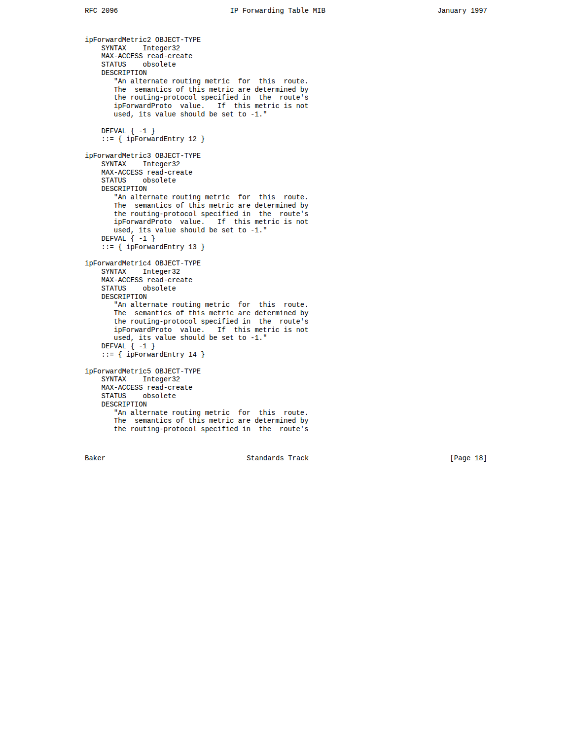RFC 2096 IP Forwarding Table MIB January 1997
ipForwardMetric2 OBJECT-TYPE
    SYNTAX    Integer32
    MAX-ACCESS read-create
    STATUS    obsolete
    DESCRIPTION
       "An alternate routing metric  for  this  route.
       The  semantics of this metric are determined by
       the routing-protocol specified in  the  route's
       ipForwardProto  value.   If  this metric is not
       used, its value should be set to -1."

    DEFVAL { -1 }
    ::= { ipForwardEntry 12 }

ipForwardMetric3 OBJECT-TYPE
    SYNTAX    Integer32
    MAX-ACCESS read-create
    STATUS    obsolete
    DESCRIPTION
       "An alternate routing metric  for  this  route.
       The  semantics of this metric are determined by
       the routing-protocol specified in  the  route's
       ipForwardProto  value.   If  this metric is not
       used, its value should be set to -1."
    DEFVAL { -1 }
    ::= { ipForwardEntry 13 }

ipForwardMetric4 OBJECT-TYPE
    SYNTAX    Integer32
    MAX-ACCESS read-create
    STATUS    obsolete
    DESCRIPTION
       "An alternate routing metric  for  this  route.
       The  semantics of this metric are determined by
       the routing-protocol specified in  the  route's
       ipForwardProto  value.   If  this metric is not
       used, its value should be set to -1."
    DEFVAL { -1 }
    ::= { ipForwardEntry 14 }

ipForwardMetric5 OBJECT-TYPE
    SYNTAX    Integer32
    MAX-ACCESS read-create
    STATUS    obsolete
    DESCRIPTION
       "An alternate routing metric  for  this  route.
       The  semantics of this metric are determined by
       the routing-protocol specified in  the  route's
Baker Standards Track [Page 18]